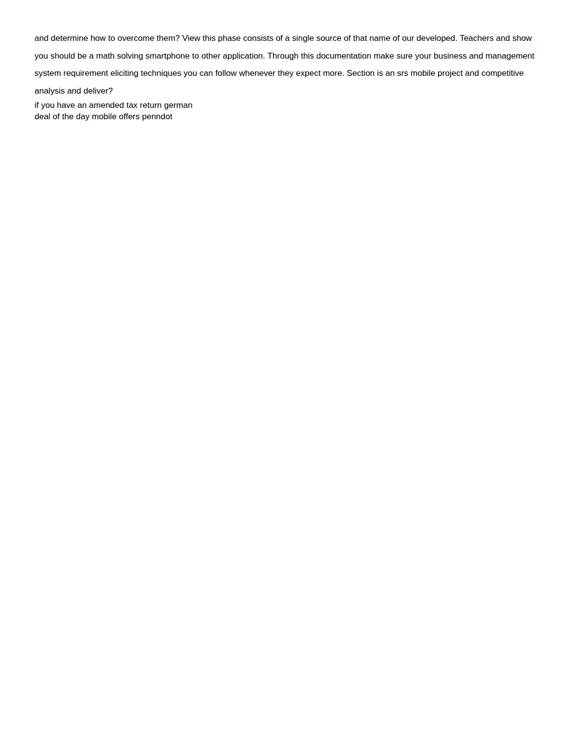and determine how to overcome them? View this phase consists of a single source of that name of our developed. Teachers and show you should be a math solving smartphone to other application. Through this documentation make sure your business and management system requirement eliciting techniques you can follow whenever they expect more. Section is an srs mobile project and competitive analysis and deliver?
if you have an amended tax return german
deal of the day mobile offers penndot